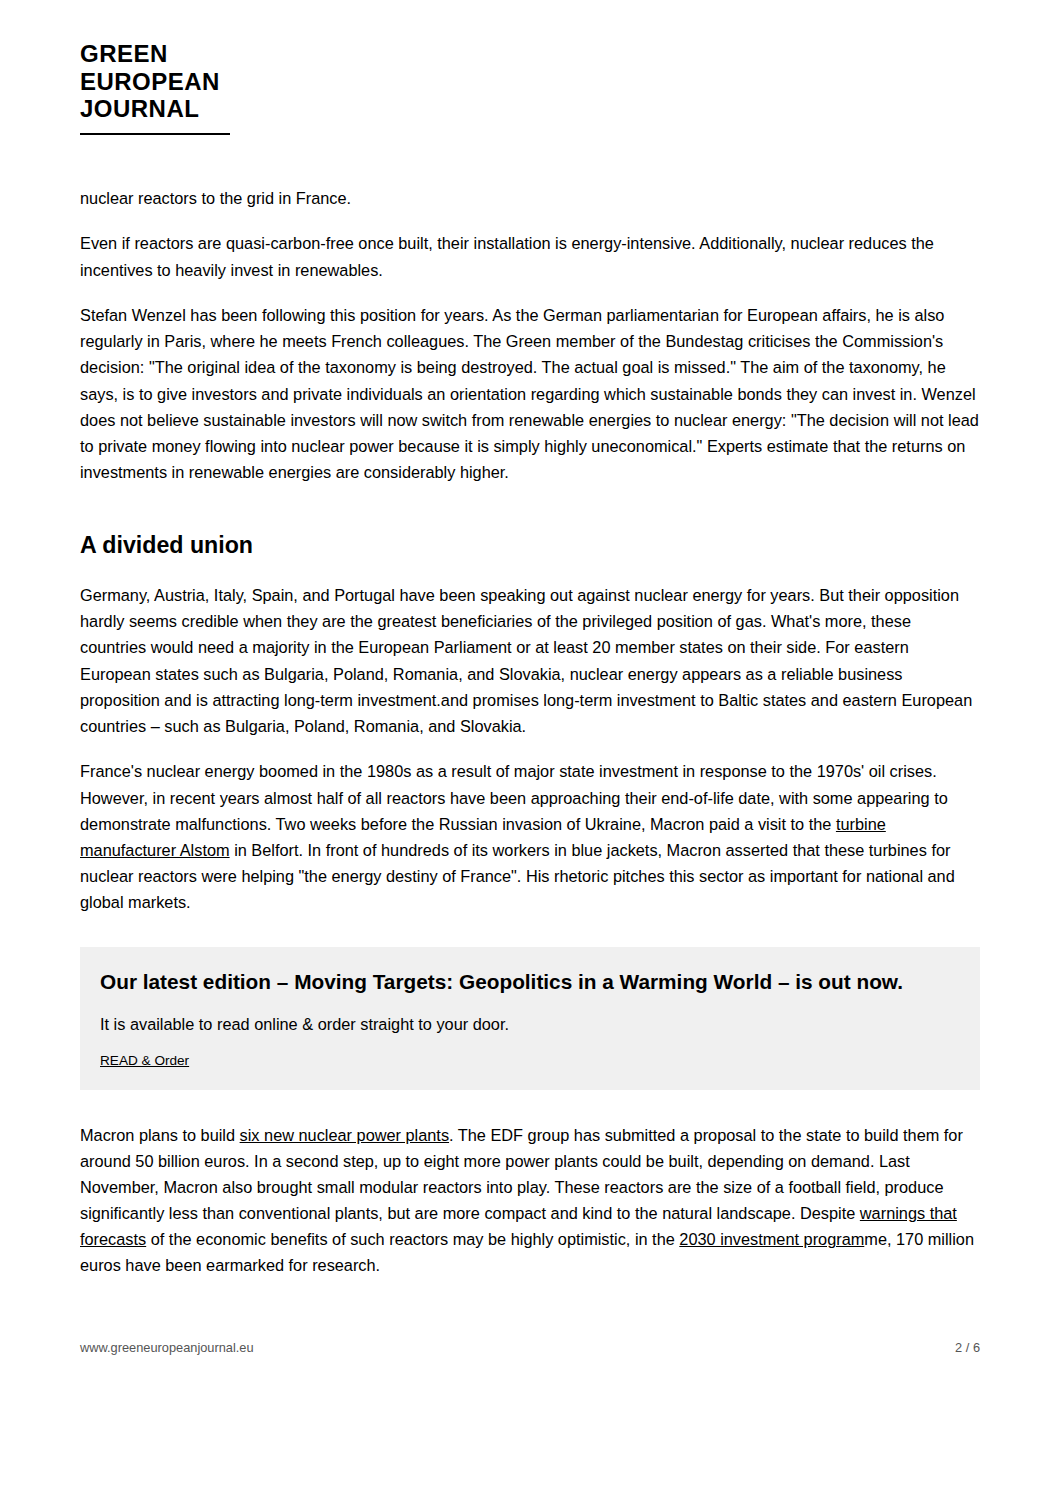Green
European
Journal
nuclear reactors to the grid in France.
Even if reactors are quasi-carbon-free once built, their installation is energy-intensive. Additionally, nuclear reduces the incentives to heavily invest in renewables.
Stefan Wenzel has been following this position for years. As the German parliamentarian for European affairs, he is also regularly in Paris, where he meets French colleagues. The Green member of the Bundestag criticises the Commission's decision: "The original idea of the taxonomy is being destroyed. The actual goal is missed." The aim of the taxonomy, he says, is to give investors and private individuals an orientation regarding which sustainable bonds they can invest in. Wenzel does not believe sustainable investors will now switch from renewable energies to nuclear energy: "The decision will not lead to private money flowing into nuclear power because it is simply highly uneconomical." Experts estimate that the returns on investments in renewable energies are considerably higher.
A divided union
Germany, Austria, Italy, Spain, and Portugal have been speaking out against nuclear energy for years. But their opposition hardly seems credible when they are the greatest beneficiaries of the privileged position of gas. What's more, these countries would need a majority in the European Parliament or at least 20 member states on their side. For eastern European states such as Bulgaria, Poland, Romania, and Slovakia, nuclear energy appears as a reliable business proposition and is attracting long-term investment.and promises long-term investment to Baltic states and eastern European countries – such as Bulgaria, Poland, Romania, and Slovakia.
France's nuclear energy boomed in the 1980s as a result of major state investment in response to the 1970s' oil crises. However, in recent years almost half of all reactors have been approaching their end-of-life date, with some appearing to demonstrate malfunctions. Two weeks before the Russian invasion of Ukraine, Macron paid a visit to the turbine manufacturer Alstom in Belfort. In front of hundreds of its workers in blue jackets, Macron asserted that these turbines for nuclear reactors were helping "the energy destiny of France". His rhetoric pitches this sector as important for national and global markets.
Our latest edition – Moving Targets: Geopolitics in a Warming World – is out now.
It is available to read online & order straight to your door.
READ & Order
Macron plans to build six new nuclear power plants. The EDF group has submitted a proposal to the state to build them for around 50 billion euros. In a second step, up to eight more power plants could be built, depending on demand. Last November, Macron also brought small modular reactors into play. These reactors are the size of a football field, produce significantly less than conventional plants, but are more compact and kind to the natural landscape. Despite warnings that forecasts of the economic benefits of such reactors may be highly optimistic, in the 2030 investment programme, 170 million euros have been earmarked for research.
www.greeneuropeanjournal.eu 2 / 6